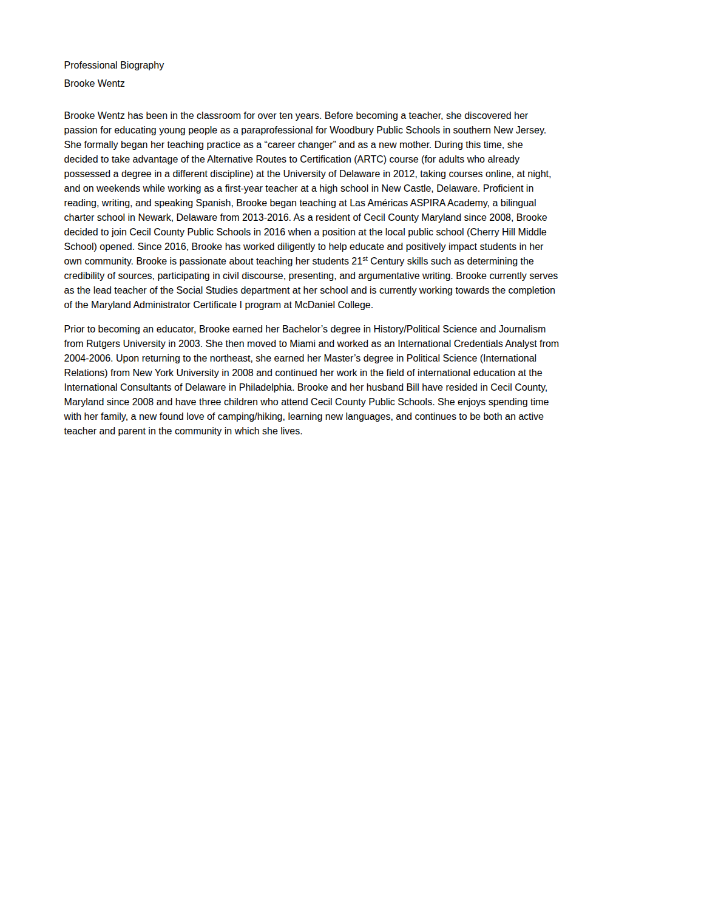Professional Biography
Brooke Wentz
Brooke Wentz has been in the classroom for over ten years. Before becoming a teacher, she discovered her passion for educating young people as a paraprofessional for Woodbury Public Schools in southern New Jersey. She formally began her teaching practice as a “career changer” and as a new mother. During this time, she decided to take advantage of the Alternative Routes to Certification (ARTC) course (for adults who already possessed a degree in a different discipline) at the University of Delaware in 2012, taking courses online, at night, and on weekends while working as a first-year teacher at a high school in New Castle, Delaware. Proficient in reading, writing, and speaking Spanish, Brooke began teaching at Las Américas ASPIRA Academy, a bilingual charter school in Newark, Delaware from 2013-2016. As a resident of Cecil County Maryland since 2008, Brooke decided to join Cecil County Public Schools in 2016 when a position at the local public school (Cherry Hill Middle School) opened. Since 2016, Brooke has worked diligently to help educate and positively impact students in her own community. Brooke is passionate about teaching her students 21st Century skills such as determining the credibility of sources, participating in civil discourse, presenting, and argumentative writing. Brooke currently serves as the lead teacher of the Social Studies department at her school and is currently working towards the completion of the Maryland Administrator Certificate I program at McDaniel College.
Prior to becoming an educator, Brooke earned her Bachelor’s degree in History/Political Science and Journalism from Rutgers University in 2003. She then moved to Miami and worked as an International Credentials Analyst from 2004-2006. Upon returning to the northeast, she earned her Master’s degree in Political Science (International Relations) from New York University in 2008 and continued her work in the field of international education at the International Consultants of Delaware in Philadelphia. Brooke and her husband Bill have resided in Cecil County, Maryland since 2008 and have three children who attend Cecil County Public Schools. She enjoys spending time with her family, a new found love of camping/hiking, learning new languages, and continues to be both an active teacher and parent in the community in which she lives.